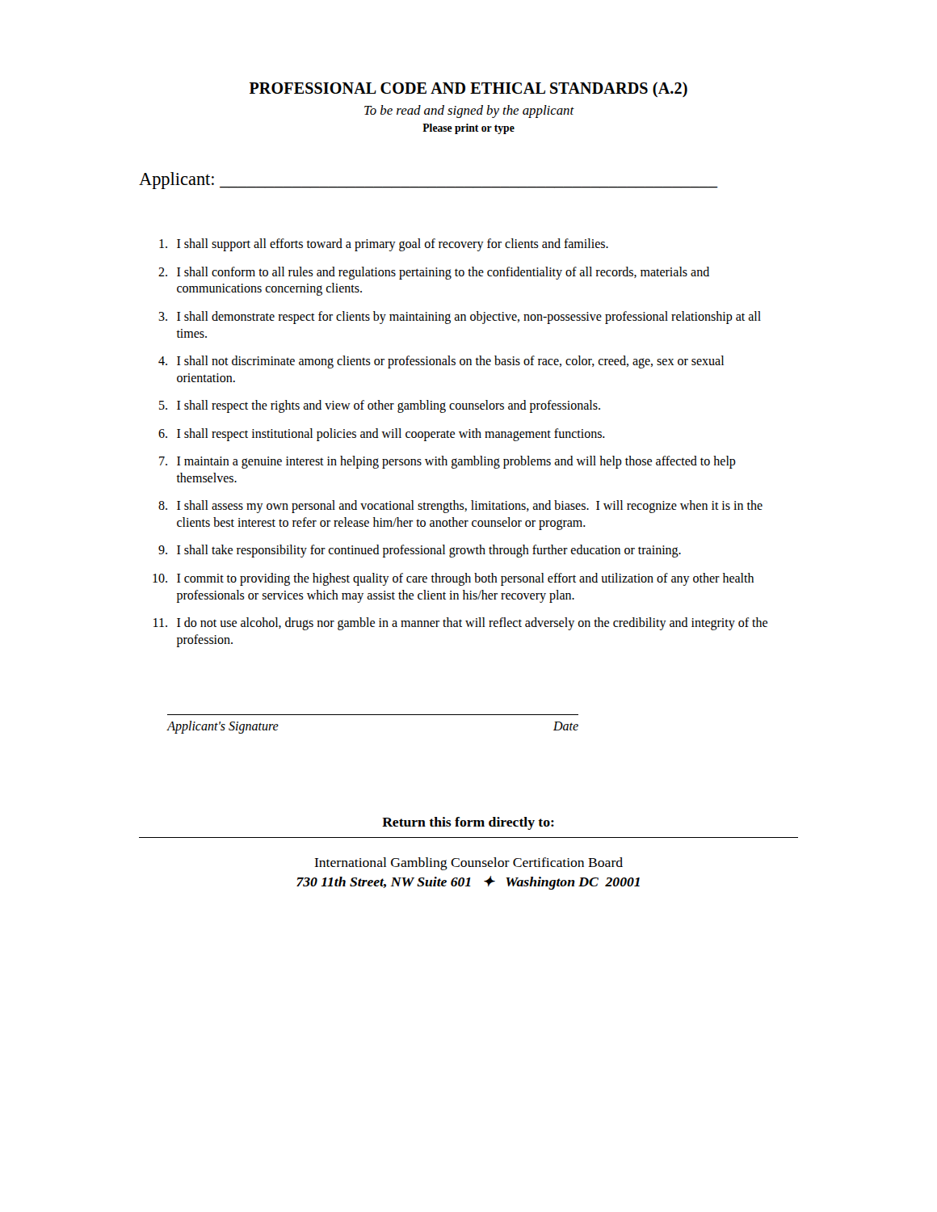PROFESSIONAL CODE AND ETHICAL STANDARDS (A.2)
To be read and signed by the applicant
Please print or type
Applicant: _______________________________________________________
I shall support all efforts toward a primary goal of recovery for clients and families.
I shall conform to all rules and regulations pertaining to the confidentiality of all records, materials and communications concerning clients.
I shall demonstrate respect for clients by maintaining an objective, non-possessive professional relationship at all times.
I shall not discriminate among clients or professionals on the basis of race, color, creed, age, sex or sexual orientation.
I shall respect the rights and view of other gambling counselors and professionals.
I shall respect institutional policies and will cooperate with management functions.
I maintain a genuine interest in helping persons with gambling problems and will help those affected to help themselves.
I shall assess my own personal and vocational strengths, limitations, and biases. I will recognize when it is in the clients best interest to refer or release him/her to another counselor or program.
I shall take responsibility for continued professional growth through further education or training.
I commit to providing the highest quality of care through both personal effort and utilization of any other health professionals or services which may assist the client in his/her recovery plan.
I do not use alcohol, drugs nor gamble in a manner that will reflect adversely on the credibility and integrity of the profession.
Applicant's Signature Date
Return this form directly to:
International Gambling Counselor Certification Board 730 11th Street, NW Suite 601 ✦ Washington DC 20001